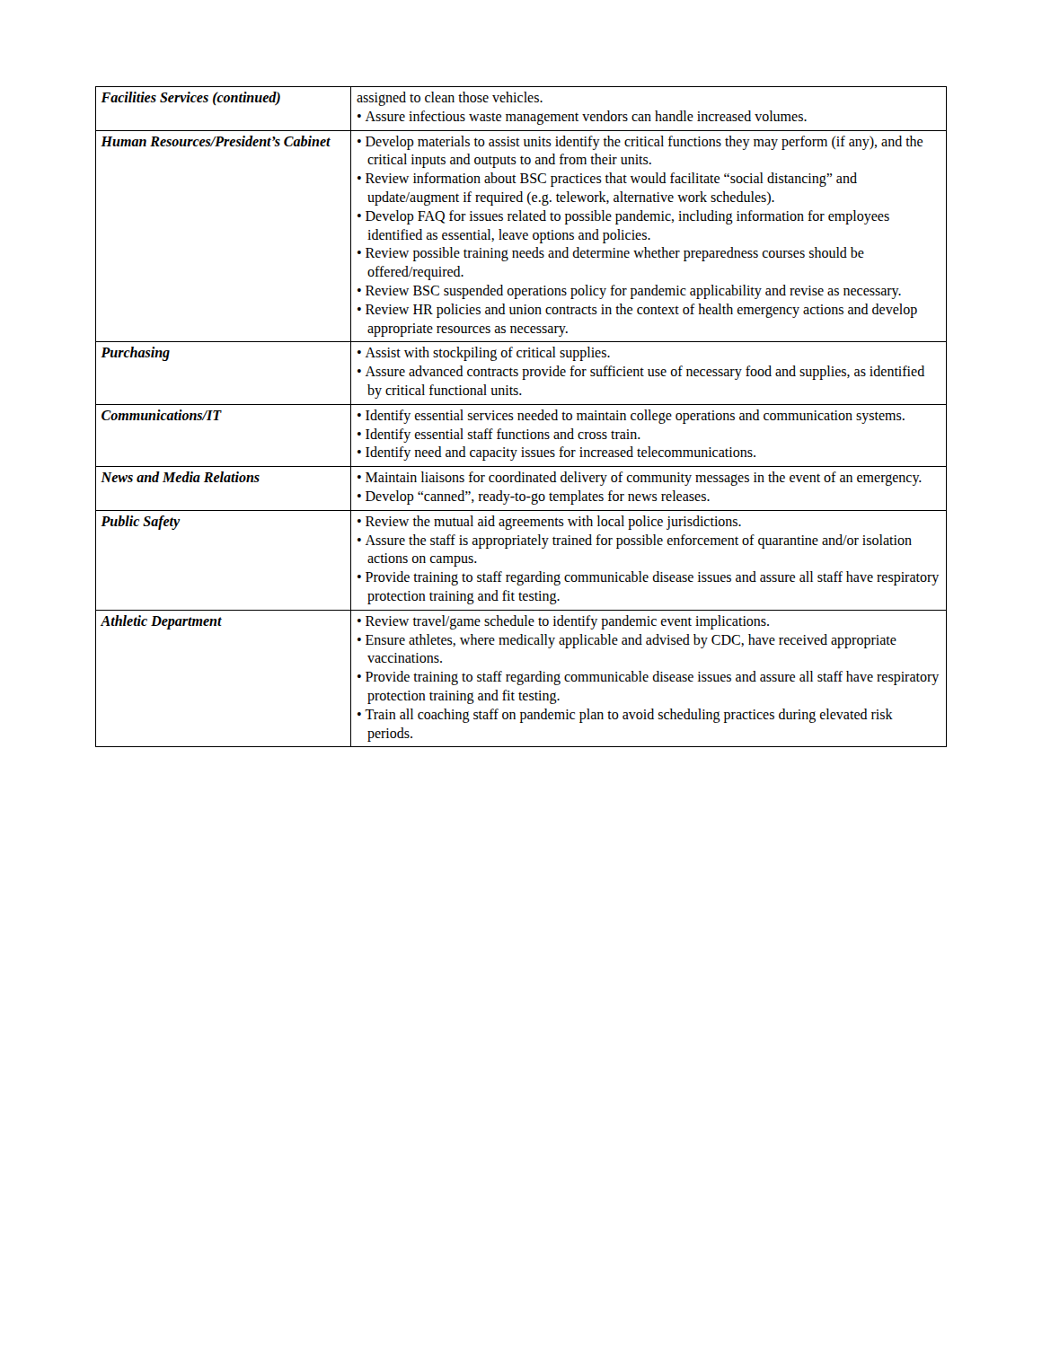| Facilities Services (continued) | assigned to clean those vehicles. Assure infectious waste management vendors can handle increased volumes. |
| Human Resources/President’s Cabinet | Develop materials to assist units identify the critical functions they may perform (if any), and the critical inputs and outputs to and from their units. Review information about BSC practices that would facilitate “social distancing” and update/augment if required (e.g. telework, alternative work schedules). Develop FAQ for issues related to possible pandemic, including information for employees identified as essential, leave options and policies. Review possible training needs and determine whether preparedness courses should be offered/required. Review BSC suspended operations policy for pandemic applicability and revise as necessary. Review HR policies and union contracts in the context of health emergency actions and develop appropriate resources as necessary. |
| Purchasing | Assist with stockpiling of critical supplies. Assure advanced contracts provide for sufficient use of necessary food and supplies, as identified by critical functional units. |
| Communications/IT | Identify essential services needed to maintain college operations and communication systems. Identify essential staff functions and cross train. Identify need and capacity issues for increased telecommunications. |
| News and Media Relations | Maintain liaisons for coordinated delivery of community messages in the event of an emergency. Develop “canned”, ready-to-go templates for news releases. |
| Public Safety | Review the mutual aid agreements with local police jurisdictions. Assure the staff is appropriately trained for possible enforcement of quarantine and/or isolation actions on campus. Provide training to staff regarding communicable disease issues and assure all staff have respiratory protection training and fit testing. |
| Athletic Department | Review travel/game schedule to identify pandemic event implications. Ensure athletes, where medically applicable and advised by CDC, have received appropriate vaccinations. Provide training to staff regarding communicable disease issues and assure all staff have respiratory protection training and fit testing. Train all coaching staff on pandemic plan to avoid scheduling practices during elevated risk periods. |